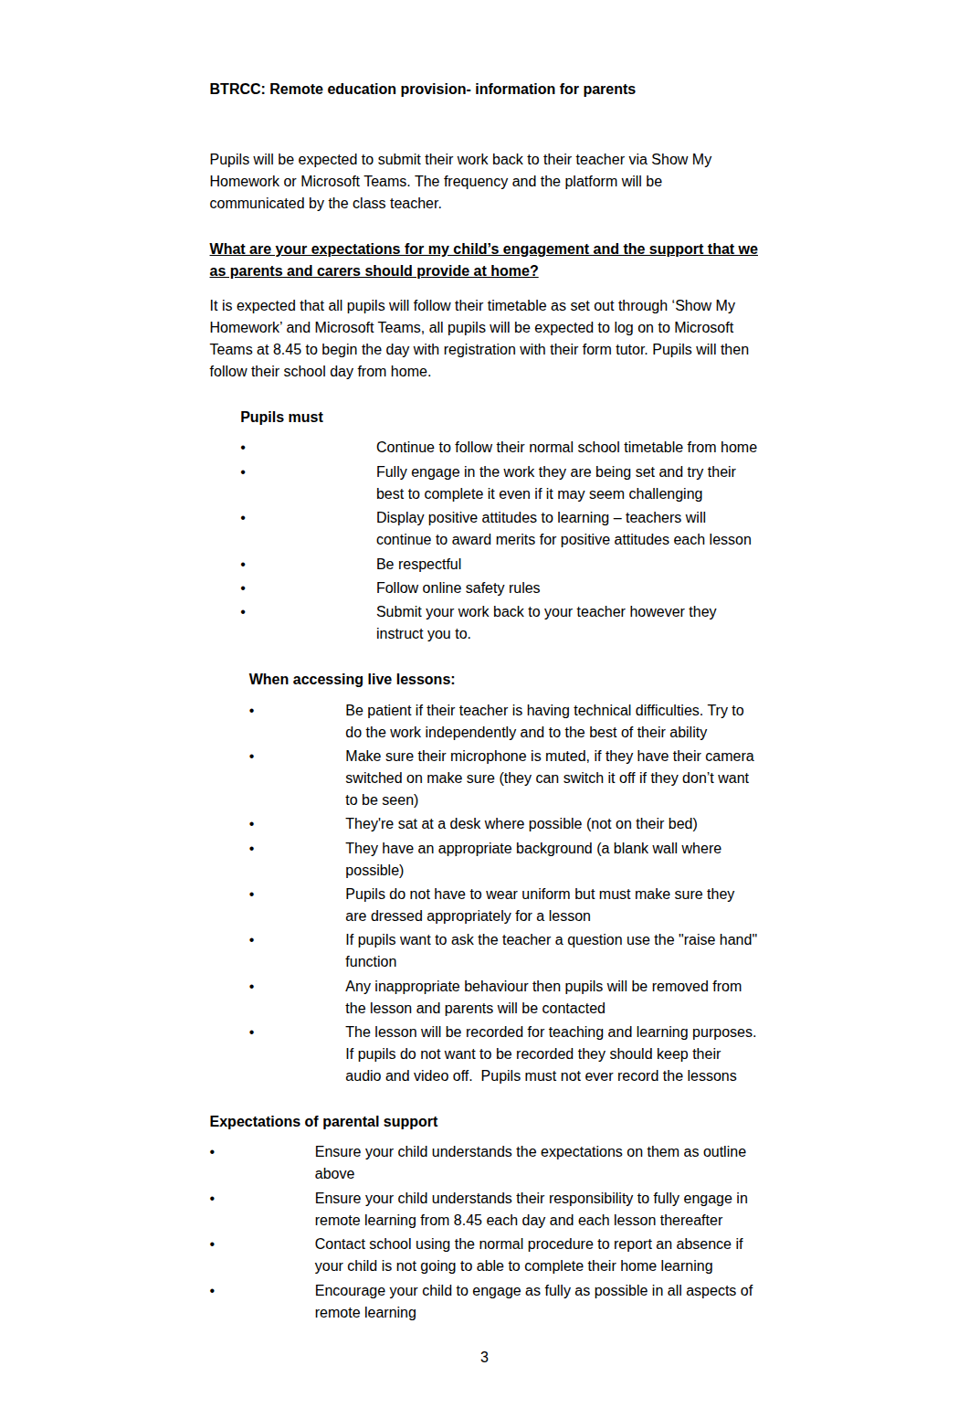BTRCC: Remote education provision- information for parents
Pupils will be expected to submit their work back to their teacher via Show My Homework or Microsoft Teams. The frequency and the platform will be communicated by the class teacher.
What are your expectations for my child’s engagement and the support that we as parents and carers should provide at home?
It is expected that all pupils will follow their timetable as set out through ‘Show My Homework’ and Microsoft Teams, all pupils will be expected to log on to Microsoft Teams at 8.45 to begin the day with registration with their form tutor. Pupils will then follow their school day from home.
Pupils must
Continue to follow their normal school timetable from home
Fully engage in the work they are being set and try their best to complete it even if it may seem challenging
Display positive attitudes to learning – teachers will continue to award merits for positive attitudes each lesson
Be respectful
Follow online safety rules
Submit your work back to your teacher however they instruct you to.
When accessing live lessons:
Be patient if their teacher is having technical difficulties. Try to do the work independently and to the best of their ability
Make sure their microphone is muted, if they have their camera switched on make sure (they can switch it off if they don’t want to be seen)
They're sat at a desk where possible (not on their bed)
They have an appropriate background (a blank wall where possible)
Pupils do not have to wear uniform but must make sure they are dressed appropriately for a lesson
If pupils want to ask the teacher a question use the "raise hand" function
Any inappropriate behaviour then pupils will be removed from the lesson and parents will be contacted
The lesson will be recorded for teaching and learning purposes. If pupils do not want to be recorded they should keep their audio and video off. Pupils must not ever record the lessons
Expectations of parental support
Ensure your child understands the expectations on them as outline above
Ensure your child understands their responsibility to fully engage in remote learning from 8.45 each day and each lesson thereafter
Contact school using the normal procedure to report an absence if your child is not going to able to complete their home learning
Encourage your child to engage as fully as possible in all aspects of remote learning
3